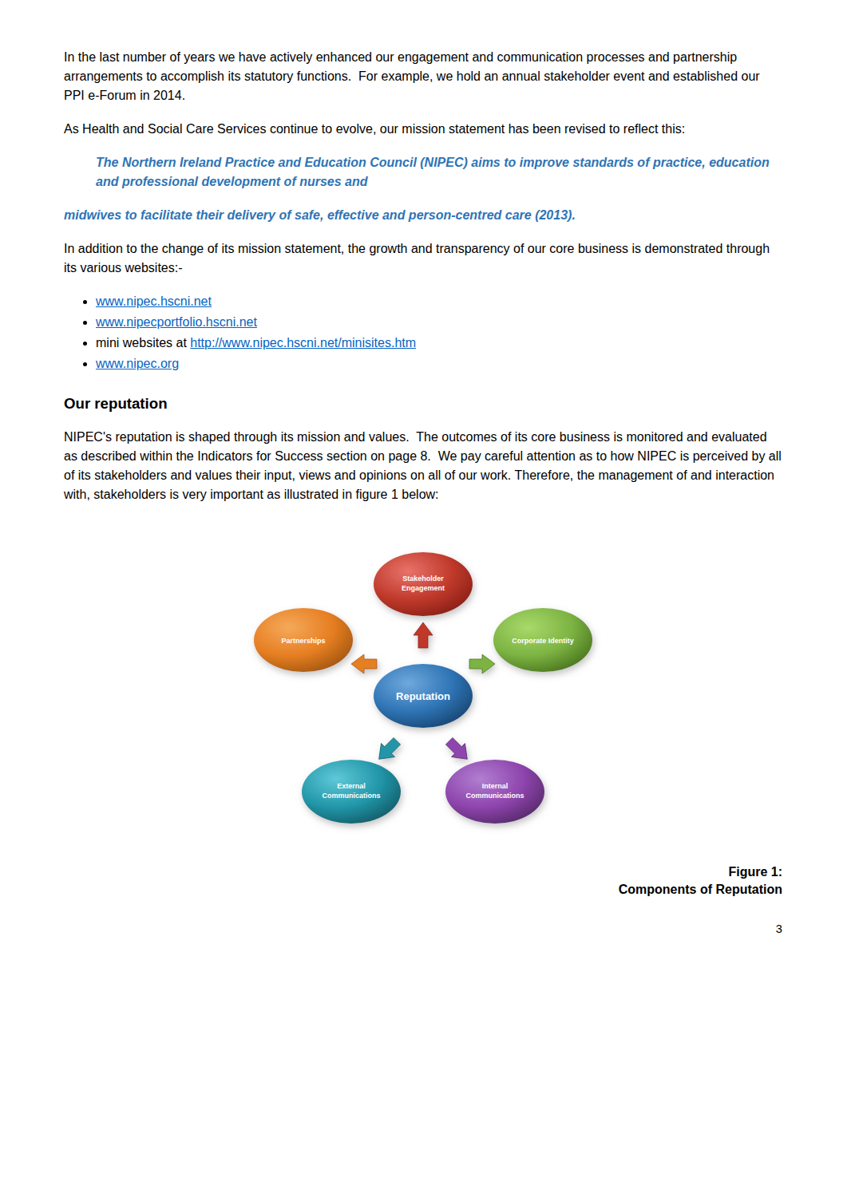In the last number of years we have actively enhanced our engagement and communication processes and partnership arrangements to accomplish its statutory functions. For example, we hold an annual stakeholder event and established our PPI e-Forum in 2014.
As Health and Social Care Services continue to evolve, our mission statement has been revised to reflect this:
The Northern Ireland Practice and Education Council (NIPEC) aims to improve standards of practice, education and professional development of nurses and
midwives to facilitate their delivery of safe, effective and person-centred care (2013).
In addition to the change of its mission statement, the growth and transparency of our core business is demonstrated through its various websites:-
www.nipec.hscni.net
www.nipecportfolio.hscni.net
mini websites at http://www.nipec.hscni.net/minisites.htm
www.nipec.org
Our reputation
NIPEC's reputation is shaped through its mission and values. The outcomes of its core business is monitored and evaluated as described within the Indicators for Success section on page 8. We pay careful attention as to how NIPEC is perceived by all of its stakeholders and values their input, views and opinions on all of our work. Therefore, the management of and interaction with, stakeholders is very important as illustrated in figure 1 below:
Reputation Stakeholder Engagement Corporate Identity Internal Communications External Communications Partnerships
Figure 1:
Components of Reputation
3